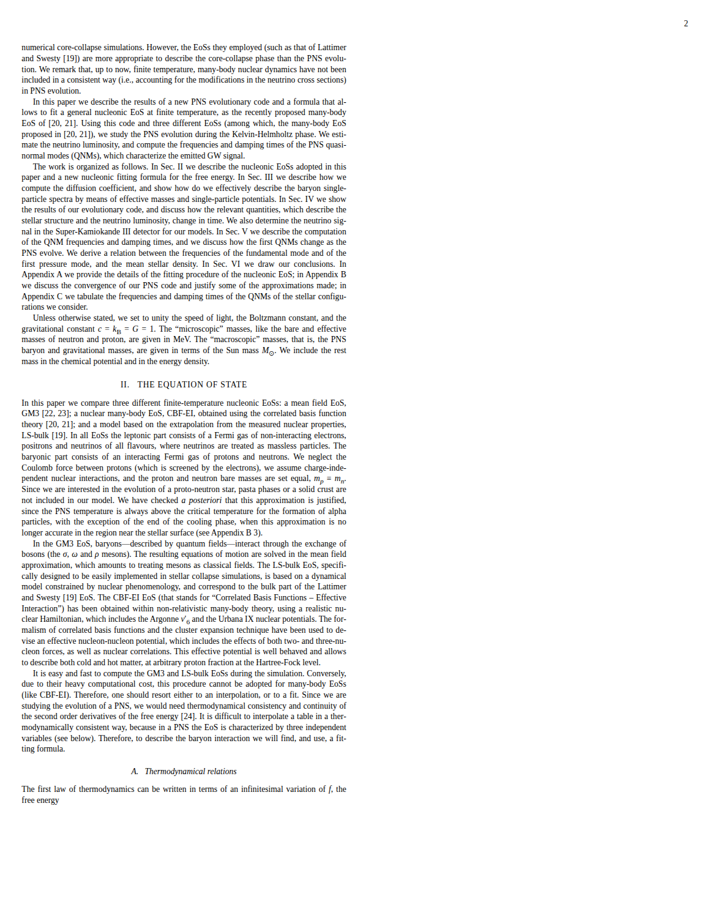2
numerical core-collapse simulations. However, the EoSs they employed (such as that of Lattimer and Swesty [19]) are more appropriate to describe the core-collapse phase than the PNS evolution. We remark that, up to now, finite temperature, many-body nuclear dynamics have not been included in a consistent way (i.e., accounting for the modifications in the neutrino cross sections) in PNS evolution.
In this paper we describe the results of a new PNS evolutionary code and a formula that allows to fit a general nucleonic EoS at finite temperature, as the recently proposed many-body EoS of [20, 21]. Using this code and three different EoSs (among which, the many-body EoS proposed in [20, 21]), we study the PNS evolution during the Kelvin-Helmholtz phase. We estimate the neutrino luminosity, and compute the frequencies and damping times of the PNS quasi-normal modes (QNMs), which characterize the emitted GW signal.
The work is organized as follows. In Sec. II we describe the nucleonic EoSs adopted in this paper and a new nucleonic fitting formula for the free energy. In Sec. III we describe how we compute the diffusion coefficient, and show how do we effectively describe the baryon single-particle spectra by means of effective masses and single-particle potentials. In Sec. IV we show the results of our evolutionary code, and discuss how the relevant quantities, which describe the stellar structure and the neutrino luminosity, change in time. We also determine the neutrino signal in the Super-Kamiokande III detector for our models. In Sec. V we describe the computation of the QNM frequencies and damping times, and we discuss how the first QNMs change as the PNS evolve. We derive a relation between the frequencies of the fundamental mode and of the first pressure mode, and the mean stellar density. In Sec. VI we draw our conclusions. In Appendix A we provide the details of the fitting procedure of the nucleonic EoS; in Appendix B we discuss the convergence of our PNS code and justify some of the approximations made; in Appendix C we tabulate the frequencies and damping times of the QNMs of the stellar configurations we consider.
Unless otherwise stated, we set to unity the speed of light, the Boltzmann constant, and the gravitational constant c = kB = G = 1. The “microscopic” masses, like the bare and effective masses of neutron and proton, are given in MeV. The “macroscopic” masses, that is, the PNS baryon and gravitational masses, are given in terms of the Sun mass M⊙. We include the rest mass in the chemical potential and in the energy density.
II. The equation of state
In this paper we compare three different finite-temperature nucleonic EoSs: a mean field EoS, GM3 [22, 23]; a nuclear many-body EoS, CBF-EI, obtained using the correlated basis function theory [20, 21]; and a model based on the extrapolation from the measured nuclear properties, LS-bulk [19]. In all EoSs the leptonic part consists of a Fermi gas of non-interacting electrons, positrons and neutrinos of all flavours, where neutrinos are treated as massless particles. The baryonic part consists of an interacting Fermi gas of protons and neutrons. We neglect the Coulomb force between protons (which is screened by the electrons), we assume charge-independent nuclear interactions, and the proton and neutron bare masses are set equal, mp ≡ mn. Since we are interested in the evolution of a proto-neutron star, pasta phases or a solid crust are not included in our model. We have checked a posteriori that this approximation is justified, since the PNS temperature is always above the critical temperature for the formation of alpha particles, with the exception of the end of the cooling phase, when this approximation is no longer accurate in the region near the stellar surface (see Appendix B 3).
In the GM3 EoS, baryons—described by quantum fields—interact through the exchange of bosons (the σ, ω and ρ mesons). The resulting equations of motion are solved in the mean field approximation, which amounts to treating mesons as classical fields. The LS-bulk EoS, specifically designed to be easily implemented in stellar collapse simulations, is based on a dynamical model constrained by nuclear phenomenology, and correspond to the bulk part of the Lattimer and Swesty [19] EoS. The CBF-EI EoS (that stands for “Correlated Basis Functions – Effective Interaction”) has been obtained within non-relativistic many-body theory, using a realistic nuclear Hamiltonian, which includes the Argonne v′6 and the Urbana IX nuclear potentials. The formalism of correlated basis functions and the cluster expansion technique have been used to devise an effective nucleon-nucleon potential, which includes the effects of both two- and three-nucleon forces, as well as nuclear correlations. This effective potential is well behaved and allows to describe both cold and hot matter, at arbitrary proton fraction at the Hartree-Fock level.
It is easy and fast to compute the GM3 and LS-bulk EoSs during the simulation. Conversely, due to their heavy computational cost, this procedure cannot be adopted for many-body EoSs (like CBF-EI). Therefore, one should resort either to an interpolation, or to a fit. Since we are studying the evolution of a PNS, we would need thermodynamical consistency and continuity of the second order derivatives of the free energy [24]. It is difficult to interpolate a table in a thermodynamically consistent way, because in a PNS the EoS is characterized by three independent variables (see below). Therefore, to describe the baryon interaction we will find, and use, a fitting formula.
A. Thermodynamical relations
The first law of thermodynamics can be written in terms of an infinitesimal variation of f, the free energy